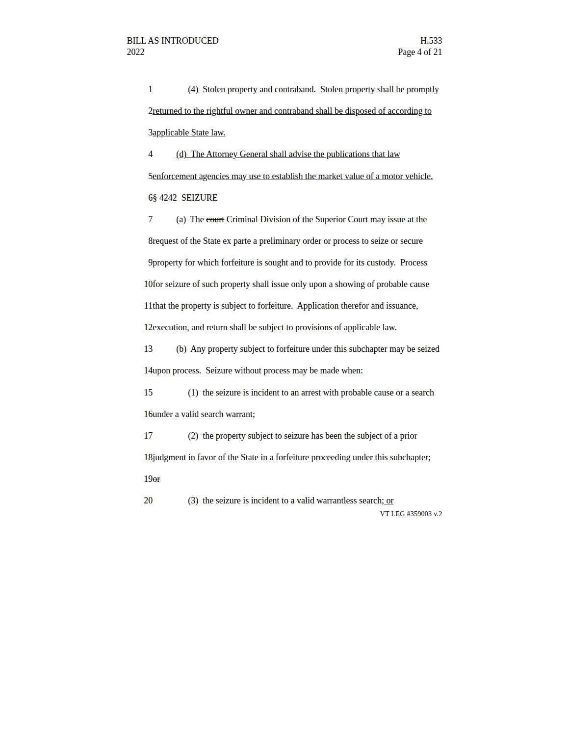BILL AS INTRODUCED 2022
H.533 Page 4 of 21
| 1 | (4) Stolen property and contraband. Stolen property shall be promptly |
| 2 | returned to the rightful owner and contraband shall be disposed of according to |
| 3 | applicable State law. |
| 4 | (d) The Attorney General shall advise the publications that law |
| 5 | enforcement agencies may use to establish the market value of a motor vehicle. |
| 6 | § 4242 SEIZURE |
| 7 | (a) The court Criminal Division of the Superior Court may issue at the |
| 8 | request of the State ex parte a preliminary order or process to seize or secure |
| 9 | property for which forfeiture is sought and to provide for its custody. Process |
| 10 | for seizure of such property shall issue only upon a showing of probable cause |
| 11 | that the property is subject to forfeiture. Application therefor and issuance, |
| 12 | execution, and return shall be subject to provisions of applicable law. |
| 13 | (b) Any property subject to forfeiture under this subchapter may be seized |
| 14 | upon process. Seizure without process may be made when: |
| 15 | (1) the seizure is incident to an arrest with probable cause or a search |
| 16 | under a valid search warrant; |
| 17 | (2) the property subject to seizure has been the subject of a prior |
| 18 | judgment in favor of the State in a forfeiture proceeding under this subchapter; |
| 19 | or |
| 20 | (3) the seizure is incident to a valid warrantless search ; or |
VT LEG #359003 v.2